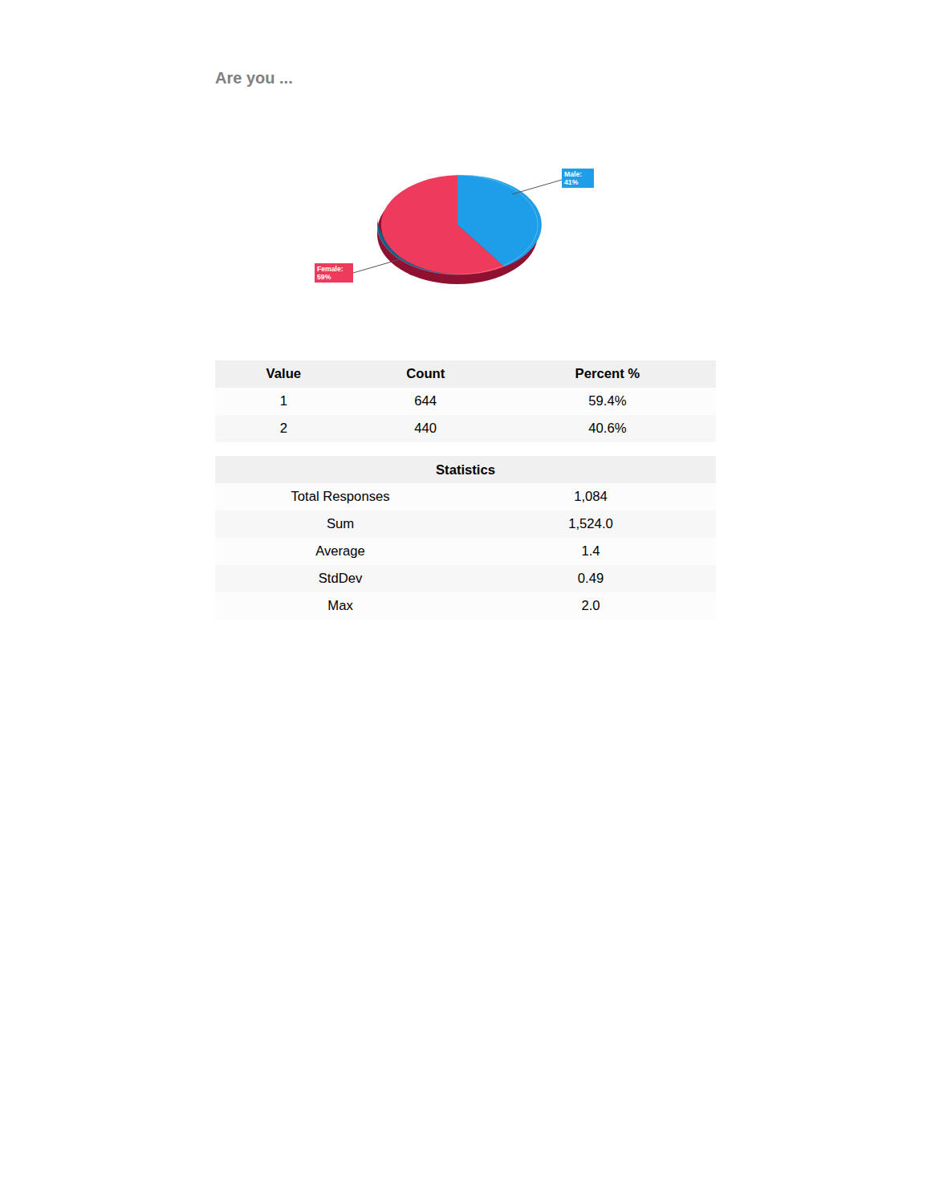Are you ...
Male: 41% Female: 59%
| Value | Count | Percent % |
| --- | --- | --- |
| 1 | 644 | 59.4% |
| 2 | 440 | 40.6% |
Statistics
| Total Responses | 1,084 |
| Sum | 1,524.0 |
| Average | 1.4 |
| StdDev | 0.49 |
| Max | 2.0 |